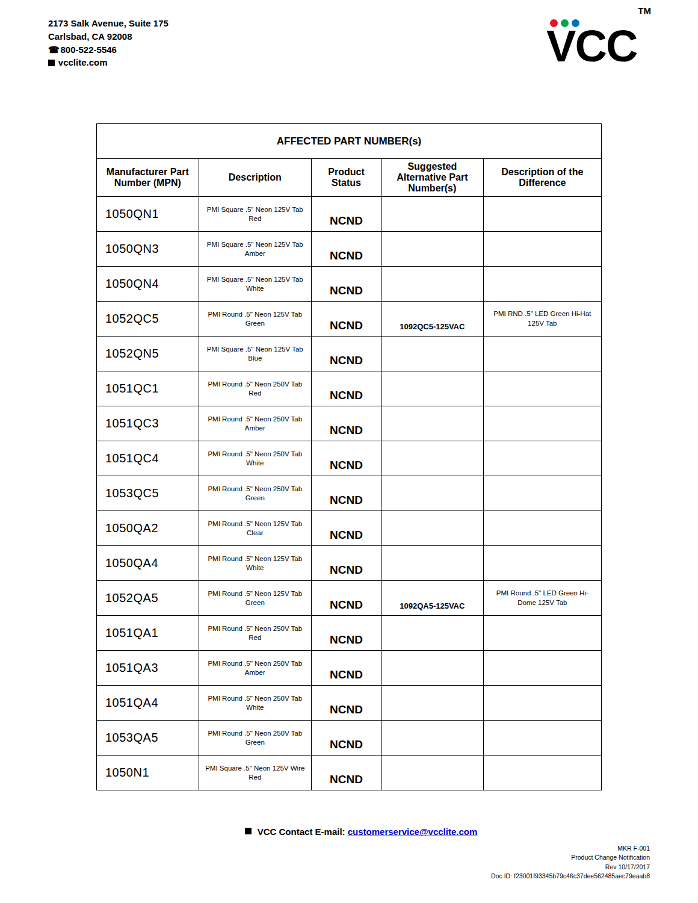2173 Salk Avenue, Suite 175
Carlsbad, CA 92008
☎800-522-5546
vcclite.com
VCC TM
| AFFECTED PART NUMBER(s) |
| Manufacturer Part Number (MPN) | Description | Product Status | Suggested Alternative Part Number(s) | Description of the Difference |
| 1050QN1 | PMI Square .5" Neon 125V Tab Red | NCND | | |
| 1050QN3 | PMI Square .5" Neon 125V Tab Amber | NCND | | |
| 1050QN4 | PMI Square .5" Neon 125V Tab White | NCND | | |
| 1052QC5 | PMI Round .5" Neon 125V Tab Green | NCND | 1092QC5-125VAC | PMI RND .5" LED Green Hi-Hat 125V Tab |
| 1052QN5 | PMI Square .5" Neon 125V Tab Blue | NCND | | |
| 1051QC1 | PMI Round .5" Neon 250V Tab Red | NCND | | |
| 1051QC3 | PMI Round .5" Neon 250V Tab Amber | NCND | | |
| 1051QC4 | PMI Round .5" Neon 250V Tab White | NCND | | |
| 1053QC5 | PMI Round .5" Neon 250V Tab Green | NCND | | |
| 1050QA2 | PMI Round .5" Neon 125V Tab Clear | NCND | | |
| 1050QA4 | PMI Round .5" Neon 125V Tab White | NCND | | |
| 1052QA5 | PMI Round .5" Neon 125V Tab Green | NCND | 1092QA5-125VAC | PMI Round .5" LED Green Hi-Dome 125V Tab |
| 1051QA1 | PMI Round .5" Neon 250V Tab Red | NCND | | |
| 1051QA3 | PMI Round .5" Neon 250V Tab Amber | NCND | | |
| 1051QA4 | PMI Round .5" Neon 250V Tab White | NCND | | |
| 1053QA5 | PMI Round .5" Neon 250V Tab Green | NCND | | |
| 1050N1 | PMI Square .5" Neon 125V Wire Red | NCND | | |
VCC Contact E-mail: customerservice@vcclite.com
MKR F-001
Product Change Notification
Rev 10/17/2017
Doc ID: f23001f93345b79c46c37dee562485aec79eaab8